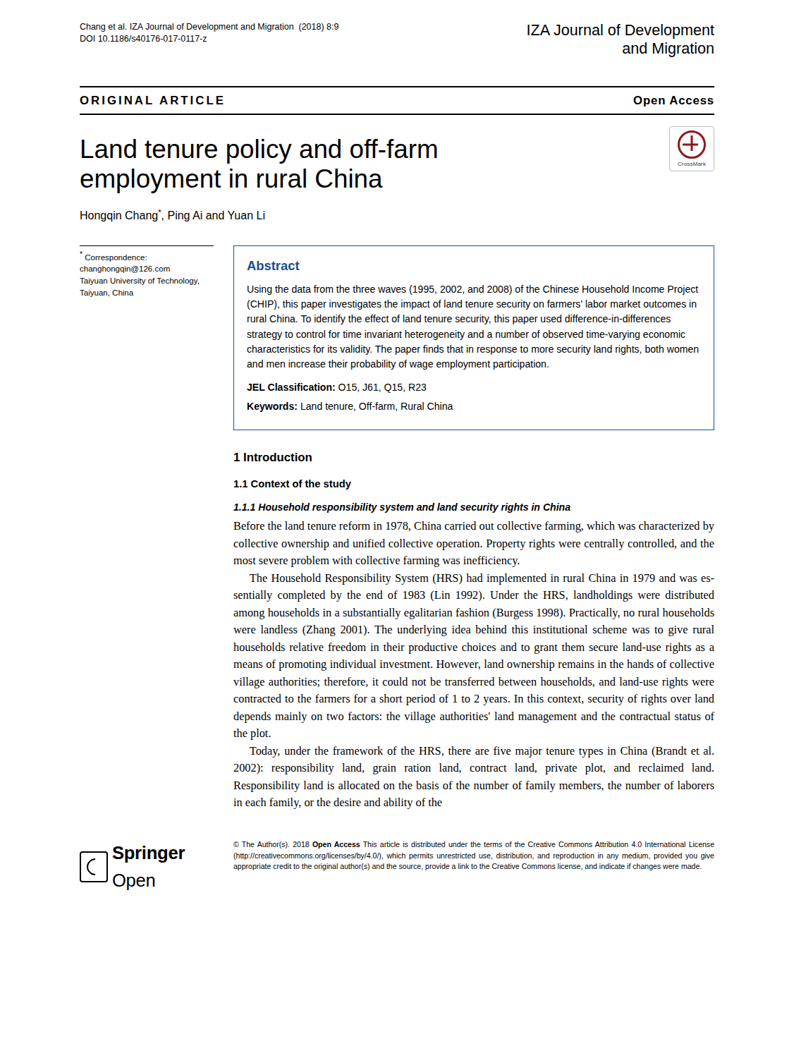Chang et al. IZA Journal of Development and Migration (2018) 8:9
DOI 10.1186/s40176-017-0117-z
IZA Journal of Development and Migration
Original Article Open Access
CrossMark
Land tenure policy and off-farm
employment in rural China
Hongqin Chang*, Ping Ai and Yuan Li
* Correspondence:
changhongqin@126.com
Taiyuan University of Technology,
Taiyuan, China
Abstract
Using the data from the three waves (1995, 2002, and 2008) of the Chinese Household Income Project (CHIP), this paper investigates the impact of land tenure security on farmers' labor market outcomes in rural China. To identify the effect of land tenure security, this paper used difference-in-differences strategy to control for time invariant heterogeneity and a number of observed time-varying economic characteristics for its validity. The paper finds that in response to more security land rights, both women and men increase their probability of wage employment participation.
JEL Classification: O15, J61, Q15, R23
Keywords: Land tenure, Off-farm, Rural China
1 Introduction
1.1 Context of the study
1.1.1 Household responsibility system and land security rights in China
Before the land tenure reform in 1978, China carried out collective farming, which was characterized by collective ownership and unified collective operation. Property rights were centrally controlled, and the most severe problem with collective farming was inefficiency.
The Household Responsibility System (HRS) had implemented in rural China in 1979 and was essentially completed by the end of 1983 (Lin 1992). Under the HRS, landholdings were distributed among households in a substantially egalitarian fashion (Burgess 1998). Practically, no rural households were landless (Zhang 2001). The underlying idea behind this institutional scheme was to give rural households relative freedom in their productive choices and to grant them secure land-use rights as a means of promoting individual investment. However, land ownership remains in the hands of collective village authorities; therefore, it could not be transferred between households, and land-use rights were contracted to the farmers for a short period of 1 to 2 years. In this context, security of rights over land depends mainly on two factors: the village authorities' land management and the contractual status of the plot.
Today, under the framework of the HRS, there are five major tenure types in China (Brandt et al. 2002): responsibility land, grain ration land, contract land, private plot, and reclaimed land. Responsibility land is allocated on the basis of the number of family members, the number of laborers in each family, or the desire and ability of the
Springer Open
© The Author(s). 2018 Open Access This article is distributed under the terms of the Creative Commons Attribution 4.0 International License (http://creativecommons.org/licenses/by/4.0/), which permits unrestricted use, distribution, and reproduction in any medium, provided you give appropriate credit to the original author(s) and the source, provide a link to the Creative Commons license, and indicate if changes were made.